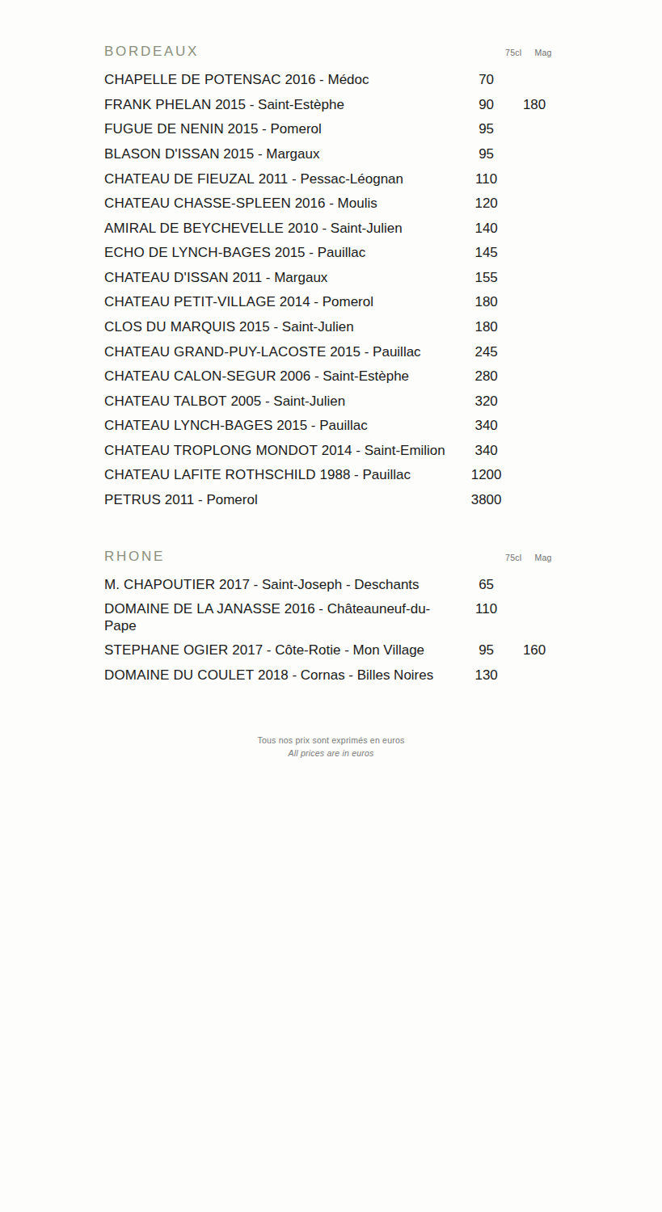Bordeaux 75cl Mag
| Vin | 75cl | Magnum |
| --- | --- | --- |
| Chapelle de Potensac 2016 - Médoc | 70 | |
| Frank Phelan 2015 - Saint-Estèphe | 90 | 180 |
| Fugue de Nenin 2015 - Pomerol | 95 | |
| Blason d'Issan 2015 - Margaux | 95 | |
| Chateau de Fieuzal 2011 - Pessac-Léognan | 110 | |
| Chateau Chasse-Spleen 2016 - Moulis | 120 | |
| Amiral de Beychevelle 2010 - Saint-Julien | 140 | |
| Echo de Lynch-Bages 2015 - Pauillac | 145 | |
| Chateau d'Issan 2011 - Margaux | 155 | |
| Chateau Petit-Village 2014 - Pomerol | 180 | |
| Clos du Marquis 2015 - Saint-Julien | 180 | |
| Chateau Grand-Puy-Lacoste 2015 - Pauillac | 245 | |
| Chateau Calon-Segur 2006 - Saint-Estèphe | 280 | |
| Chateau Talbot 2005 - Saint-Julien | 320 | |
| Chateau Lynch-Bages 2015 - Pauillac | 340 | |
| Chateau Troplong Mondot 2014 - Saint-Emilion | 340 | |
| Chateau Lafite Rothschild 1988 - Pauillac | 1200 | |
| Petrus 2011 - Pomerol | 3800 | |
Rhone 75cl Mag
| Vin | 75cl | Magnum |
| --- | --- | --- |
| M. Chapoutier 2017 - Saint-Joseph - Deschants | 65 | |
| Domaine de la Janasse 2016 - Châteauneuf-du-Pape | 110 | |
| Stephane Ogier 2017 - Côte-Rotie - Mon Village | 95 | 160 |
| Domaine du Coulet 2018 - Cornas - Billes Noires | 130 | |
Tous nos prix sont exprimés en euros
All prices are in euros